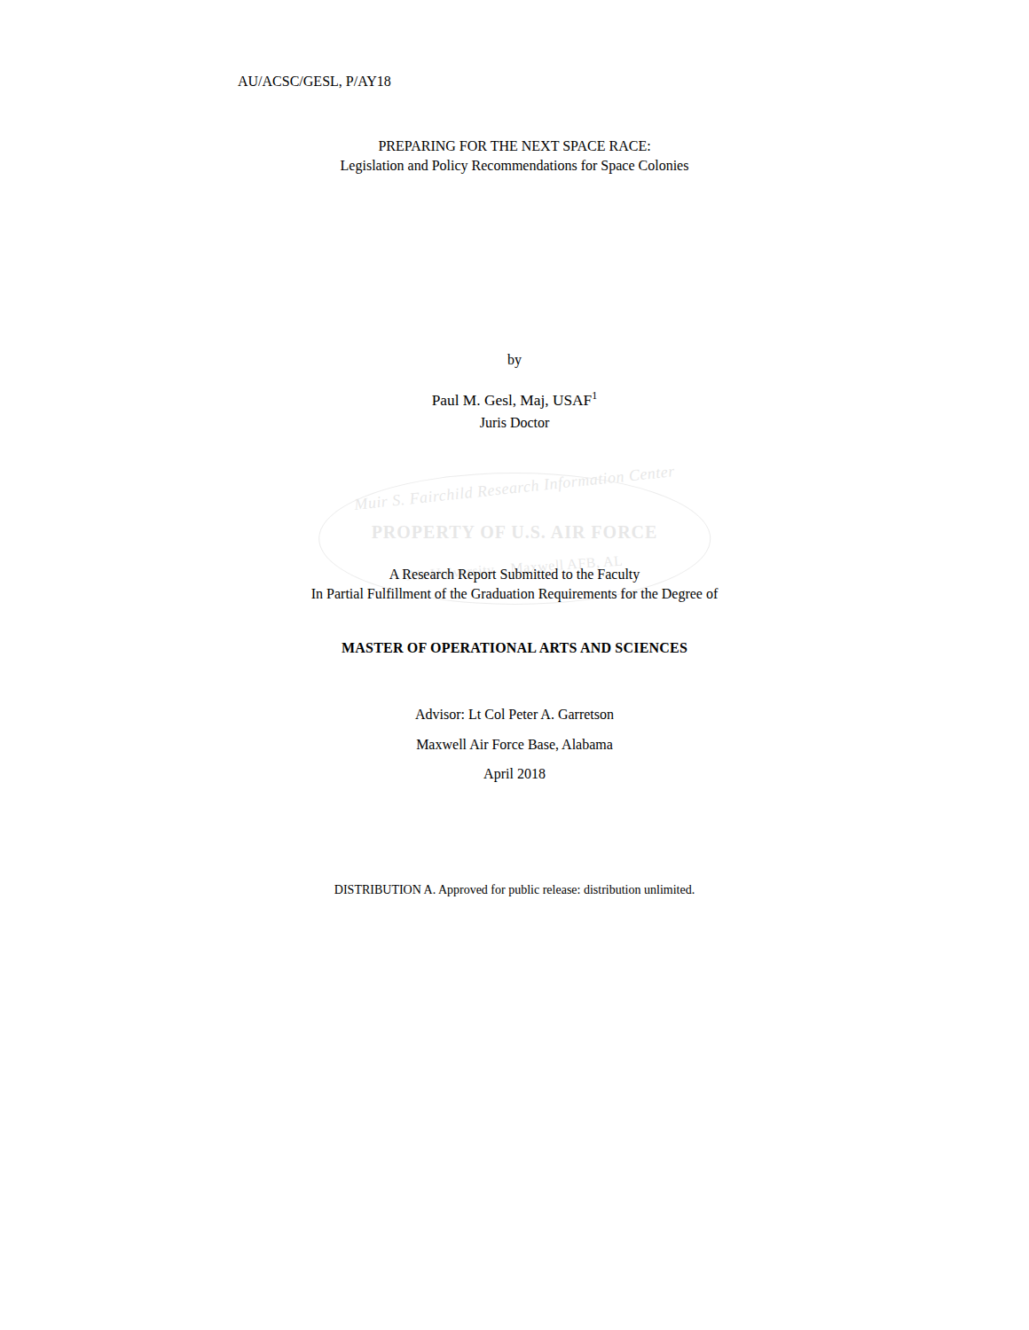AU/ACSC/GESL, P/AY18
PREPARING FOR THE NEXT SPACE RACE:
Legislation and Policy Recommendations for Space Colonies
by
Paul M. Gesl, Maj, USAF1
Juris Doctor
Muir S. Fairchild Research Information Center
PROPERTY OF U.S. AIR FORCE
Air University Maxwell AFB, AL
A Research Report Submitted to the Faculty
In Partial Fulfillment of the Graduation Requirements for the Degree of
MASTER OF OPERATIONAL ARTS AND SCIENCES
Advisor: Lt Col Peter A. Garretson
Maxwell Air Force Base, Alabama
April 2018
DISTRIBUTION A. Approved for public release: distribution unlimited.